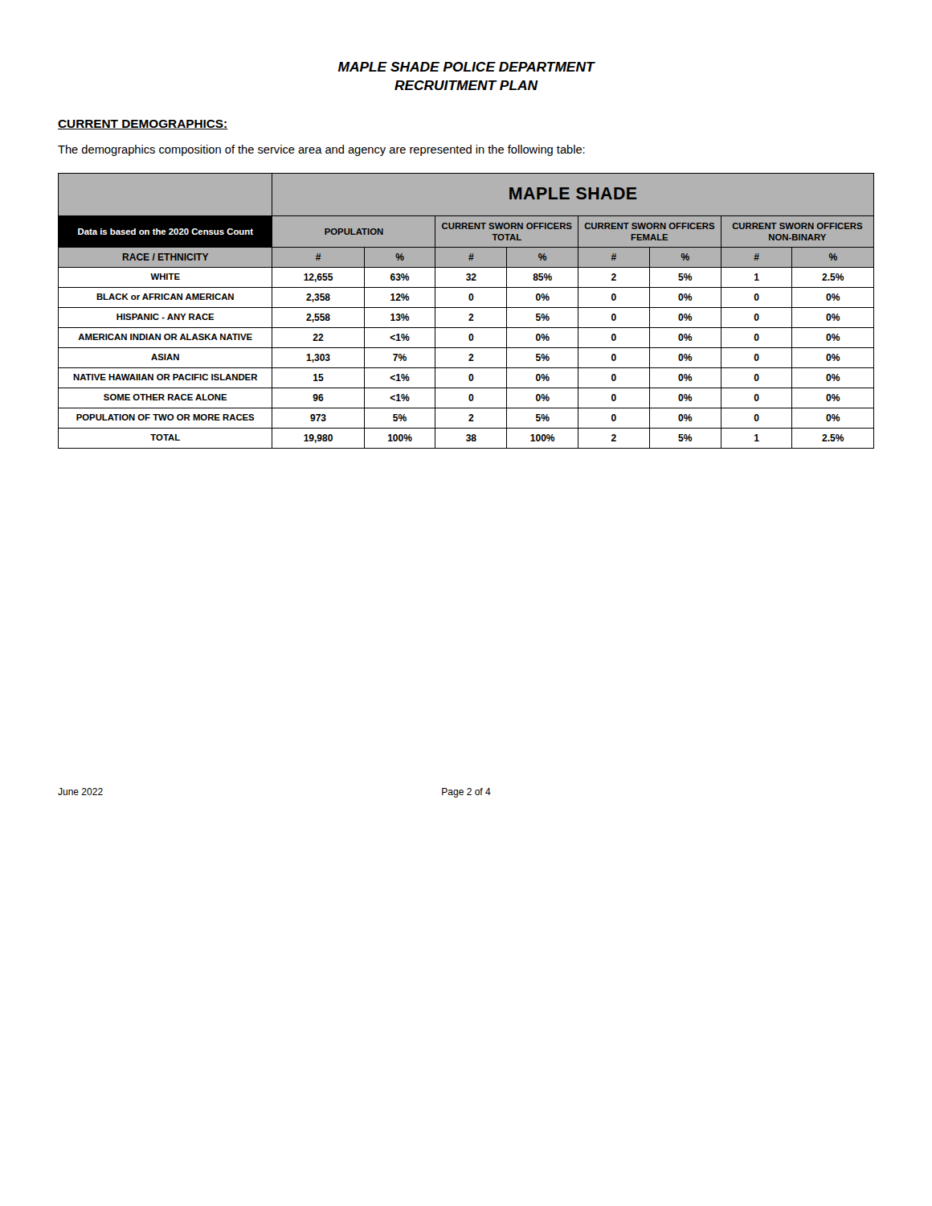MAPLE SHADE POLICE DEPARTMENT
RECRUITMENT PLAN
CURRENT DEMOGRAPHICS:
The demographics composition of the service area and agency are represented in the following table:
| | MAPLE SHADE |
| Data is based on the 2020 Census Count | POPULATION | CURRENT SWORN OFFICERS TOTAL | CURRENT SWORN OFFICERS FEMALE | CURRENT SWORN OFFICERS NON-BINARY |
| RACE / ETHNICITY | # | % | # | % | # | % | # | % |
| WHITE | 12,655 | 63% | 32 | 85% | 2 | 5% | 1 | 2.5% |
| BLACK or AFRICAN AMERICAN | 2,358 | 12% | 0 | 0% | 0 | 0% | 0 | 0% |
| HISPANIC - ANY RACE | 2,558 | 13% | 2 | 5% | 0 | 0% | 0 | 0% |
| AMERICAN INDIAN OR ALASKA NATIVE | 22 | <1% | 0 | 0% | 0 | 0% | 0 | 0% |
| ASIAN | 1,303 | 7% | 2 | 5% | 0 | 0% | 0 | 0% |
| NATIVE HAWAIIAN OR PACIFIC ISLANDER | 15 | <1% | 0 | 0% | 0 | 0% | 0 | 0% |
| SOME OTHER RACE ALONE | 96 | <1% | 0 | 0% | 0 | 0% | 0 | 0% |
| POPULATION OF TWO OR MORE RACES | 973 | 5% | 2 | 5% | 0 | 0% | 0 | 0% |
| TOTAL | 19,980 | 100% | 38 | 100% | 2 | 5% | 1 | 2.5% |
June 2022
Page 2 of 4